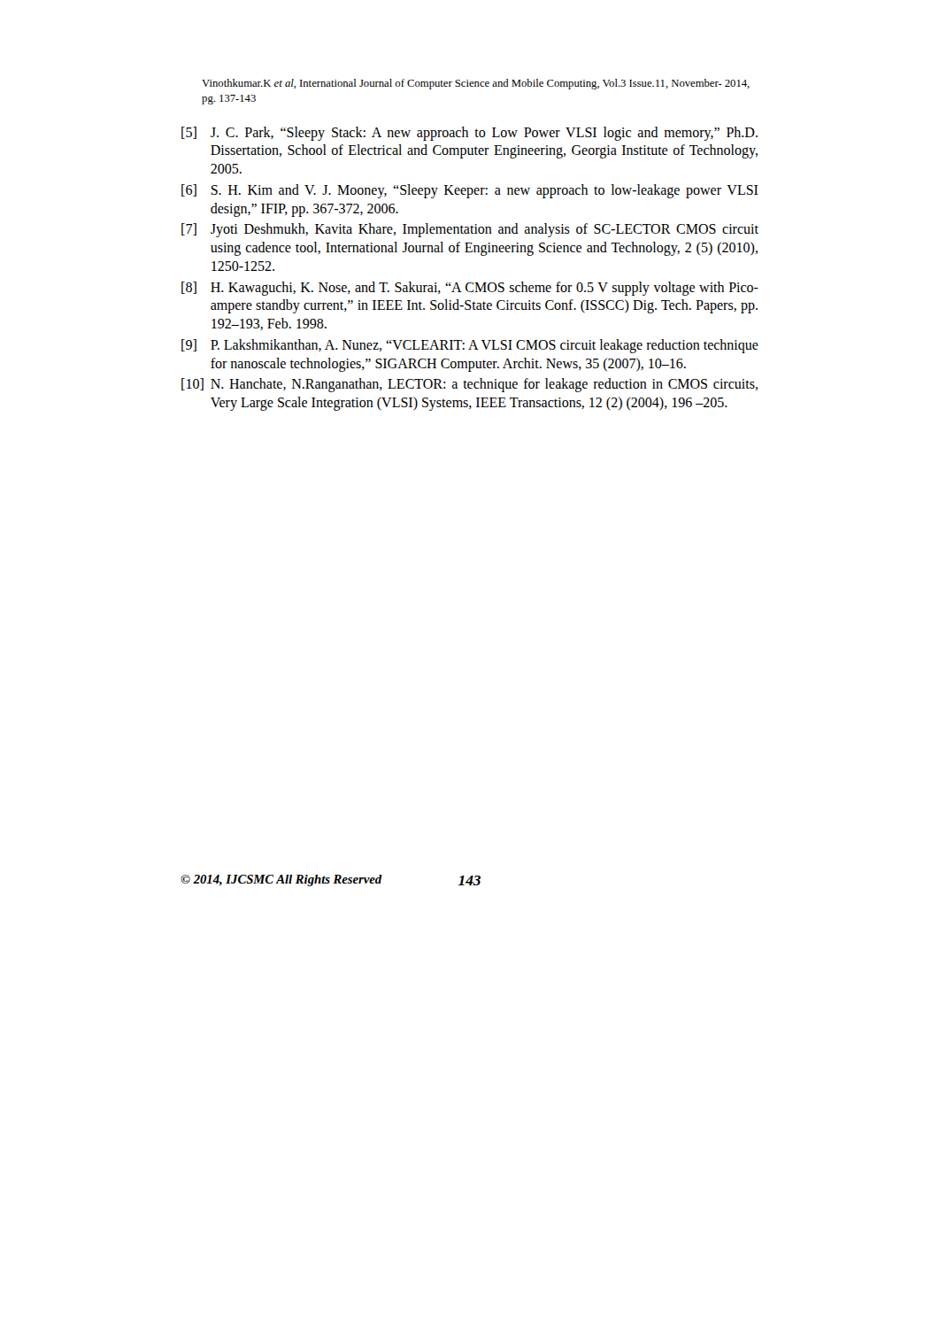Vinothkumar.K et al, International Journal of Computer Science and Mobile Computing, Vol.3 Issue.11, November- 2014, pg. 137-143
[5] J. C. Park, “Sleepy Stack: A new approach to Low Power VLSI logic and memory,” Ph.D. Dissertation, School of Electrical and Computer Engineering, Georgia Institute of Technology, 2005.
[6] S. H. Kim and V. J. Mooney, “Sleepy Keeper: a new approach to low-leakage power VLSI design,” IFIP, pp. 367-372, 2006.
[7] Jyoti Deshmukh, Kavita Khare, Implementation and analysis of SC-LECTOR CMOS circuit using cadence tool, International Journal of Engineering Science and Technology, 2 (5) (2010), 1250-1252.
[8] H. Kawaguchi, K. Nose, and T. Sakurai, “A CMOS scheme for 0.5 V supply voltage with Pico-ampere standby current,” in IEEE Int. Solid-State Circuits Conf. (ISSCC) Dig. Tech. Papers, pp. 192–193, Feb. 1998.
[9] P. Lakshmikanthan, A. Nunez, “VCLEARIT: A VLSI CMOS circuit leakage reduction technique for nanoscale technologies,” SIGARCH Computer. Archit. News, 35 (2007), 10–16.
[10] N. Hanchate, N.Ranganathan, LECTOR: a technique for leakage reduction in CMOS circuits, Very Large Scale Integration (VLSI) Systems, IEEE Transactions, 12 (2) (2004), 196 –205.
© 2014, IJCSMC All Rights Reserved 143